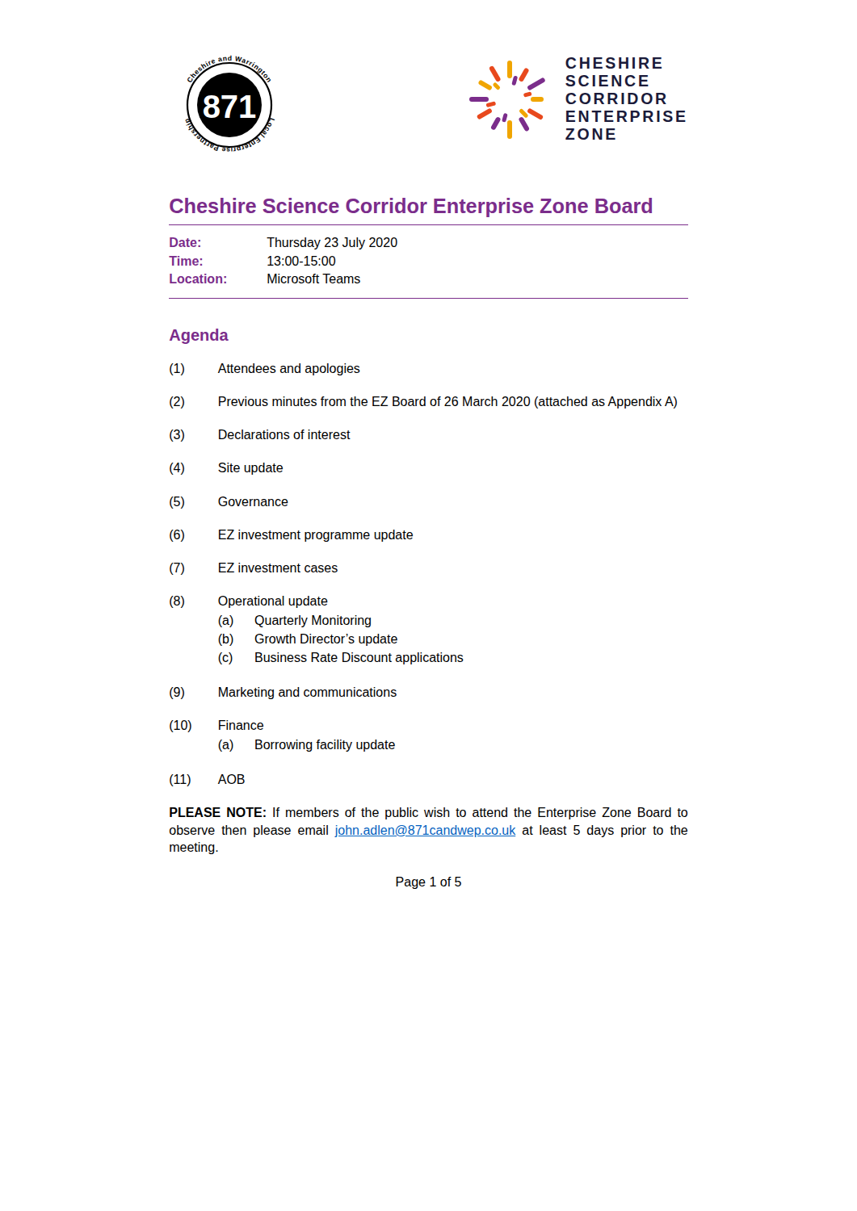871 Cheshire and Warrington Local Enterprise Partnership
CHESHIRE
SCIENCE
CORRIDOR
ENTERPRISE
ZONE
Cheshire Science Corridor Enterprise Zone Board
| Date: | Thursday 23 July 2020 |
| Time: | 13:00-15:00 |
| Location: | Microsoft Teams |
Agenda
(1) Attendees and apologies
(2) Previous minutes from the EZ Board of 26 March 2020 (attached as Appendix A)
(3) Declarations of interest
(4) Site update
(5) Governance
(6) EZ investment programme update
(7) EZ investment cases
(8) Operational update
(a) Quarterly Monitoring
(b) Growth Director’s update
(c) Business Rate Discount applications
(9) Marketing and communications
(10) Finance
(a) Borrowing facility update
(11) AOB
PLEASE NOTE: If members of the public wish to attend the Enterprise Zone Board to observe then please email john.adlen@871candwep.co.uk at least 5 days prior to the meeting.
Page 1 of 5